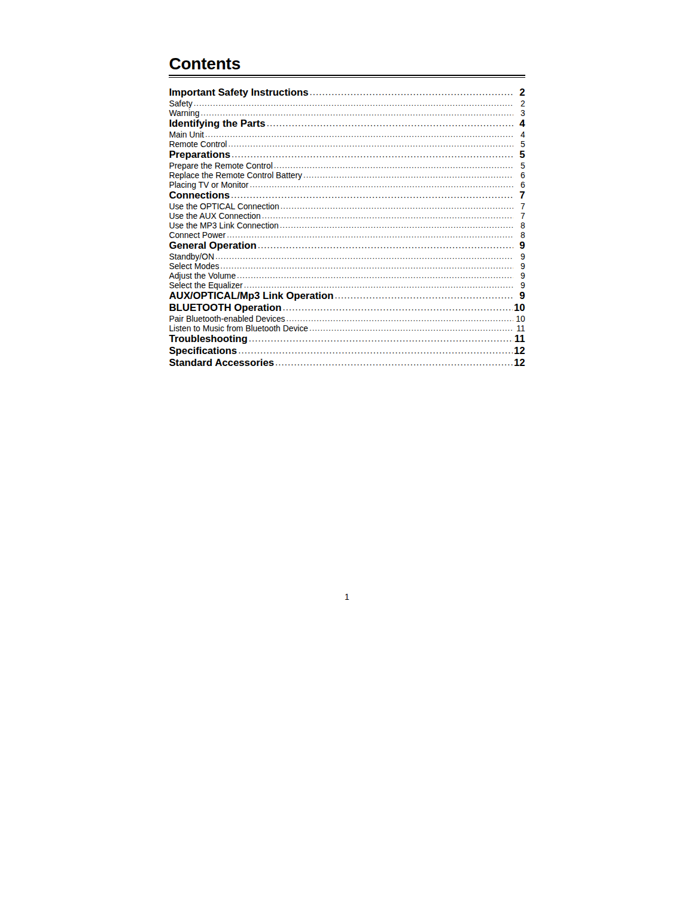Contents
Important Safety Instructions ................................................................................. 2
Safety ................................................................................................................................................................. 2
Warning ............................................................................................................................................................. 3
Identifying the Parts .................................................................................................. 4
Main Unit ......................................................................................................................................................... 4
Remote Control ............................................................................................................................................... 5
Preparations ............................................................................................................. 5
Prepare the Remote Control ............................................................................................................................. 5
Replace the Remote Control Battery ............................................................................................................. 6
Placing TV or Monitor ....................................................................................................................................... 6
Connections ............................................................................................................. 7
Use the OPTICAL Connection ........................................................................................................................... 7
Use the AUX Connection ................................................................................................................................... 7
Use the MP3 Link Connection ......................................................................................................................... 8
Connect Power ................................................................................................................................................. 8
General Operation .................................................................................................... 9
Standby/ON ..................................................................................................................................................... 9
Select Modes ................................................................................................................................................... 9
Adjust the Volume ........................................................................................................................................... 9
Select the Equalizer ......................................................................................................................................... 9
AUX/OPTICAL/Mp3 Link Operation ......................................................................... 9
BLUETOOTH Operation ......................................................................................... 10
Pair Bluetooth-enabled Devices ..................................................................................................................... 10
Listen to Music from Bluetooth Device ......................................................................................................... 11
Troubleshooting ..................................................................................................... 11
Specifications .......................................................................................................... 12
Standard Accessories ............................................................................................. 12
1